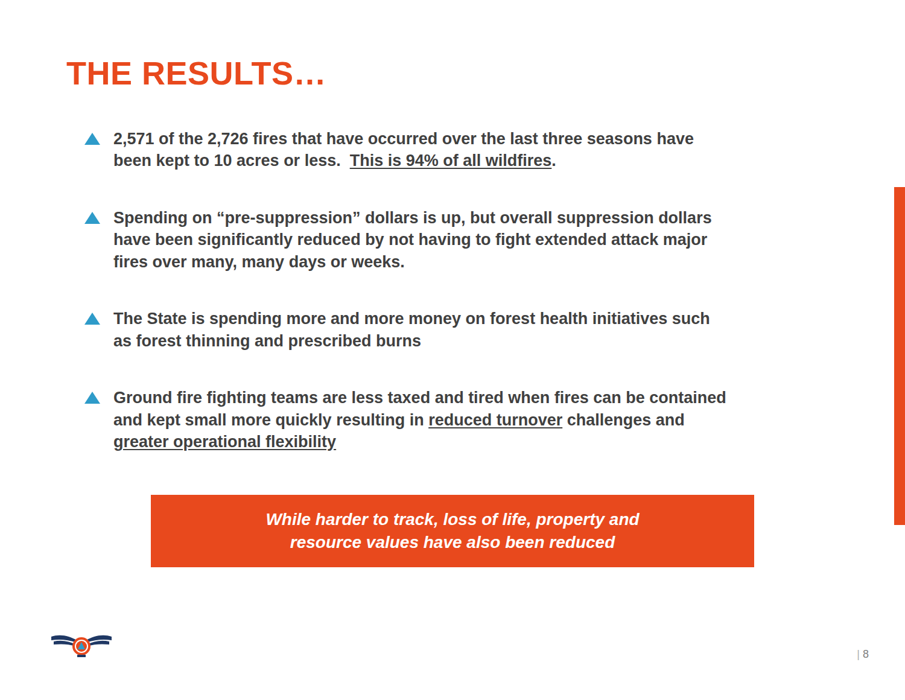THE RESULTS…
2,571 of the 2,726 fires that have occurred over the last three seasons have been kept to 10 acres or less. This is 94% of all wildfires.
Spending on “pre-suppression” dollars is up, but overall suppression dollars have been significantly reduced by not having to fight extended attack major fires over many, many days or weeks.
The State is spending more and more money on forest health initiatives such as forest thinning and prescribed burns
Ground fire fighting teams are less taxed and tired when fires can be contained and kept small more quickly resulting in reduced turnover challenges and greater operational flexibility
While harder to track, loss of life, property and
resource values have also been reduced
8